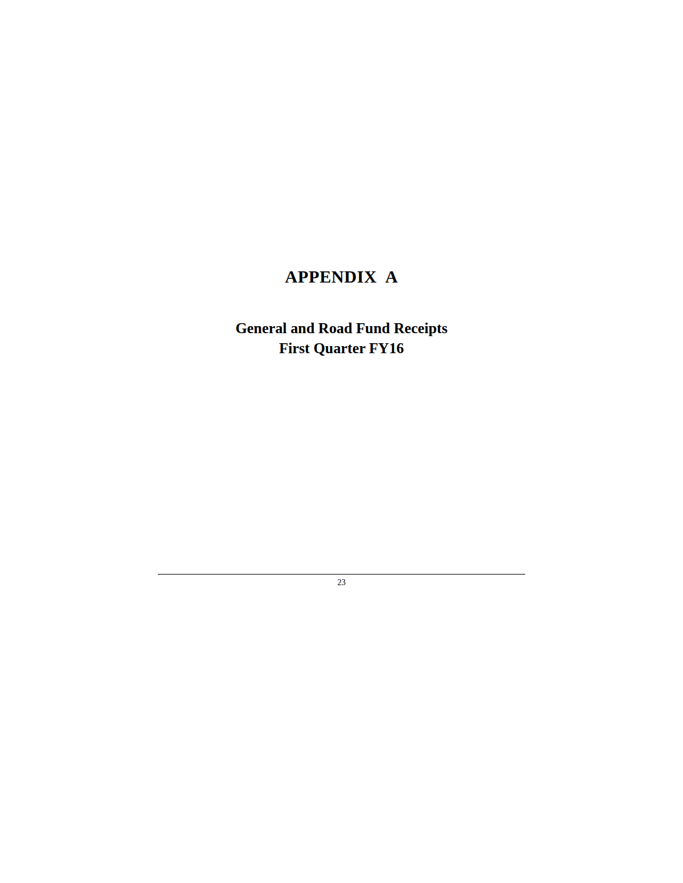APPENDIX A
General and Road Fund Receipts
First Quarter FY16
23